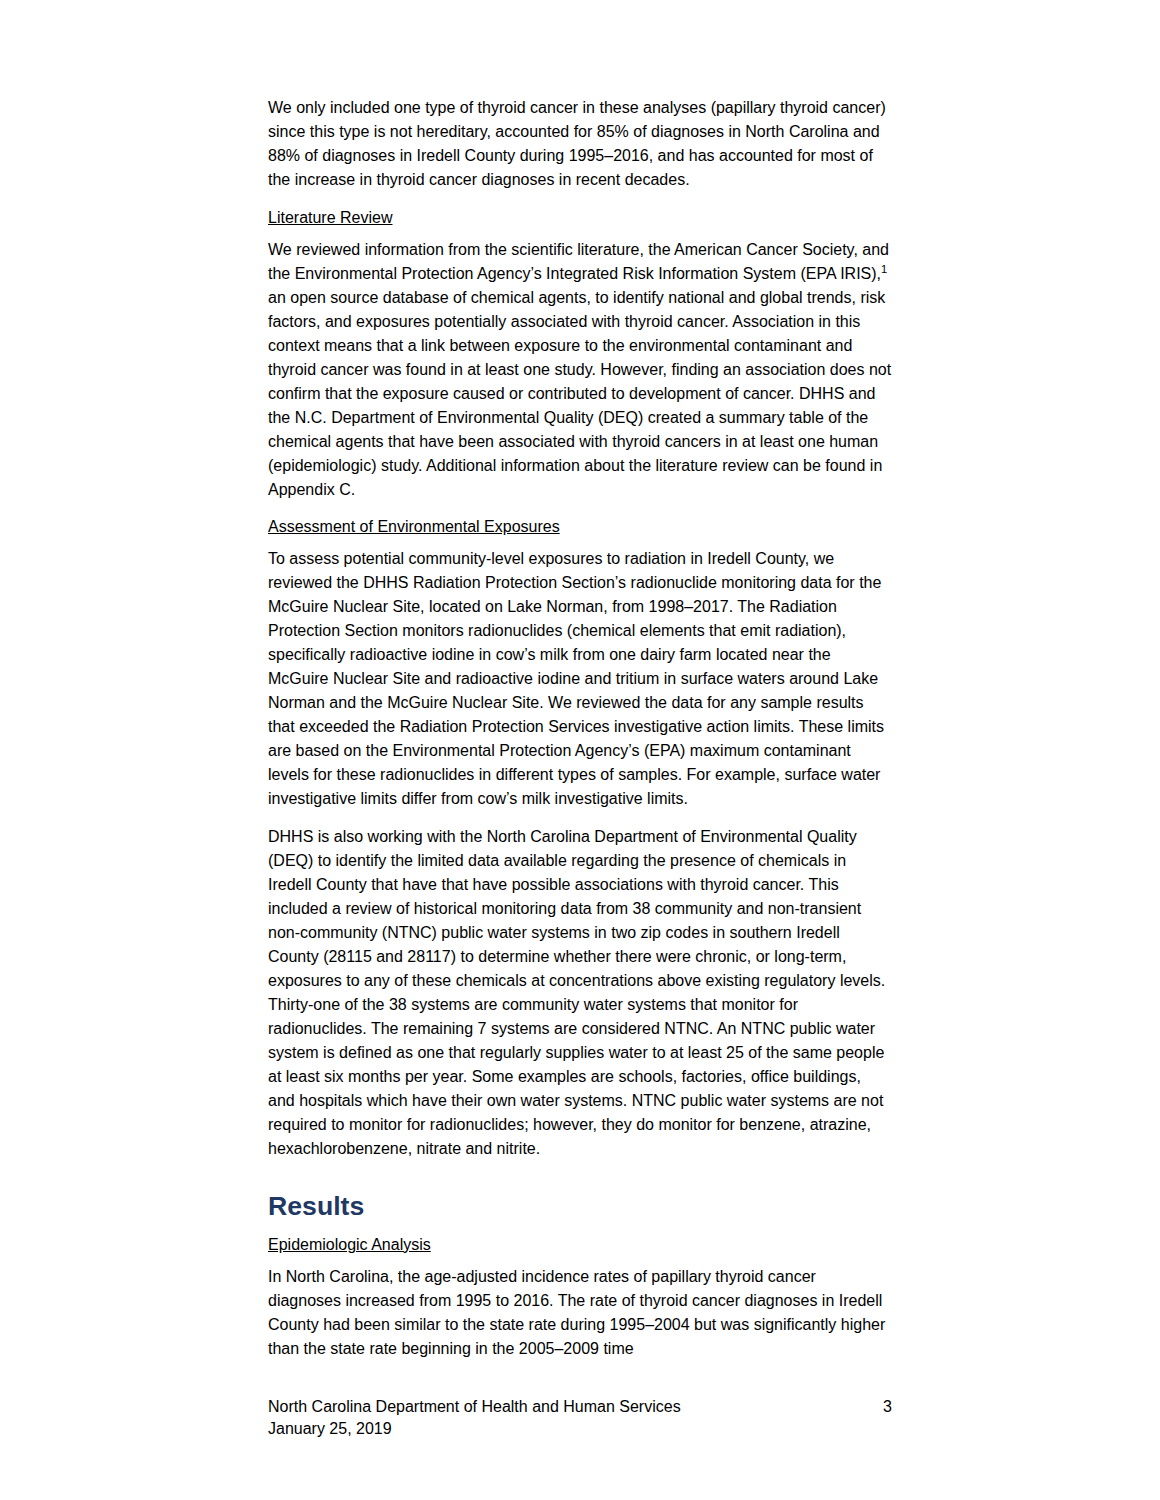We only included one type of thyroid cancer in these analyses (papillary thyroid cancer) since this type is not hereditary, accounted for 85% of diagnoses in North Carolina and 88% of diagnoses in Iredell County during 1995–2016, and has accounted for most of the increase in thyroid cancer diagnoses in recent decades.
Literature Review
We reviewed information from the scientific literature, the American Cancer Society, and the Environmental Protection Agency’s Integrated Risk Information System (EPA IRIS),1 an open source database of chemical agents, to identify national and global trends, risk factors, and exposures potentially associated with thyroid cancer. Association in this context means that a link between exposure to the environmental contaminant and thyroid cancer was found in at least one study. However, finding an association does not confirm that the exposure caused or contributed to development of cancer. DHHS and the N.C. Department of Environmental Quality (DEQ) created a summary table of the chemical agents that have been associated with thyroid cancers in at least one human (epidemiologic) study. Additional information about the literature review can be found in Appendix C.
Assessment of Environmental Exposures
To assess potential community-level exposures to radiation in Iredell County, we reviewed the DHHS Radiation Protection Section’s radionuclide monitoring data for the McGuire Nuclear Site, located on Lake Norman, from 1998–2017. The Radiation Protection Section monitors radionuclides (chemical elements that emit radiation), specifically radioactive iodine in cow’s milk from one dairy farm located near the McGuire Nuclear Site and radioactive iodine and tritium in surface waters around Lake Norman and the McGuire Nuclear Site. We reviewed the data for any sample results that exceeded the Radiation Protection Services investigative action limits. These limits are based on the Environmental Protection Agency’s (EPA) maximum contaminant levels for these radionuclides in different types of samples. For example, surface water investigative limits differ from cow’s milk investigative limits.
DHHS is also working with the North Carolina Department of Environmental Quality (DEQ) to identify the limited data available regarding the presence of chemicals in Iredell County that have that have possible associations with thyroid cancer. This included a review of historical monitoring data from 38 community and non-transient non-community (NTNC) public water systems in two zip codes in southern Iredell County (28115 and 28117) to determine whether there were chronic, or long-term, exposures to any of these chemicals at concentrations above existing regulatory levels. Thirty-one of the 38 systems are community water systems that monitor for radionuclides. The remaining 7 systems are considered NTNC. An NTNC public water system is defined as one that regularly supplies water to at least 25 of the same people at least six months per year. Some examples are schools, factories, office buildings, and hospitals which have their own water systems. NTNC public water systems are not required to monitor for radionuclides; however, they do monitor for benzene, atrazine, hexachlorobenzene, nitrate and nitrite.
Results
Epidemiologic Analysis
In North Carolina, the age-adjusted incidence rates of papillary thyroid cancer diagnoses increased from 1995 to 2016. The rate of thyroid cancer diagnoses in Iredell County had been similar to the state rate during 1995–2004 but was significantly higher than the state rate beginning in the 2005–2009 time
North Carolina Department of Health and Human Services
January 25, 2019
3